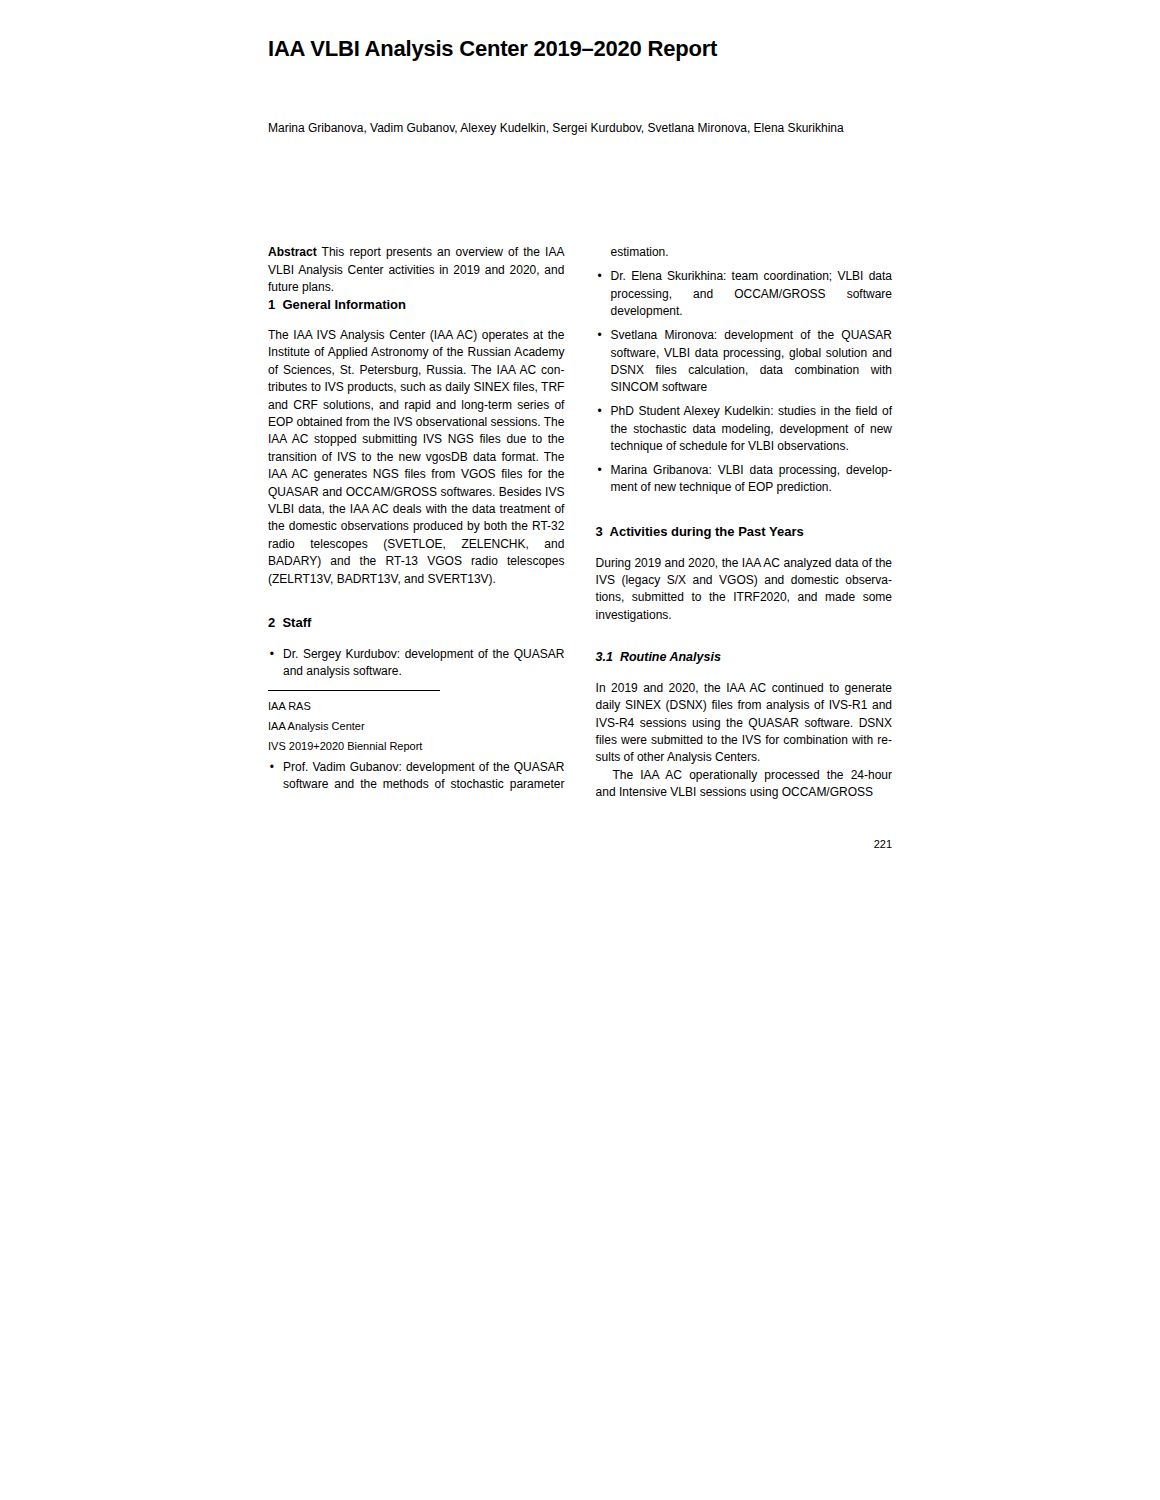IAA VLBI Analysis Center 2019–2020 Report
Marina Gribanova, Vadim Gubanov, Alexey Kudelkin, Sergei Kurdubov, Svetlana Mironova, Elena Skurikhina
Abstract This report presents an overview of the IAA VLBI Analysis Center activities in 2019 and 2020, and future plans.
1 General Information
The IAA IVS Analysis Center (IAA AC) operates at the Institute of Applied Astronomy of the Russian Academy of Sciences, St. Petersburg, Russia. The IAA AC contributes to IVS products, such as daily SINEX files, TRF and CRF solutions, and rapid and long-term series of EOP obtained from the IVS observational sessions. The IAA AC stopped submitting IVS NGS files due to the transition of IVS to the new vgosDB data format. The IAA AC generates NGS files from VGOS files for the QUASAR and OCCAM/GROSS softwares. Besides IVS VLBI data, the IAA AC deals with the data treatment of the domestic observations produced by both the RT-32 radio telescopes (SVETLOE, ZELENCHK, and BADARY) and the RT-13 VGOS radio telescopes (ZELRT13V, BADRT13V, and SVERT13V).
2 Staff
Dr. Sergey Kurdubov: development of the QUASAR and analysis software.
IAA RAS
IAA Analysis Center
IVS 2019+2020 Biennial Report
Prof. Vadim Gubanov: development of the QUASAR software and the methods of stochastic parameter estimation.
Dr. Elena Skurikhina: team coordination; VLBI data processing, and OCCAM/GROSS software development.
Svetlana Mironova: development of the QUASAR software, VLBI data processing, global solution and DSNX files calculation, data combination with SINCOM software
PhD Student Alexey Kudelkin: studies in the field of the stochastic data modeling, development of new technique of schedule for VLBI observations.
Marina Gribanova: VLBI data processing, development of new technique of EOP prediction.
3 Activities during the Past Years
During 2019 and 2020, the IAA AC analyzed data of the IVS (legacy S/X and VGOS) and domestic observations, submitted to the ITRF2020, and made some investigations.
3.1 Routine Analysis
In 2019 and 2020, the IAA AC continued to generate daily SINEX (DSNX) files from analysis of IVS-R1 and IVS-R4 sessions using the QUASAR software. DSNX files were submitted to the IVS for combination with results of other Analysis Centers.
The IAA AC operationally processed the 24-hour and Intensive VLBI sessions using OCCAM/GROSS
221